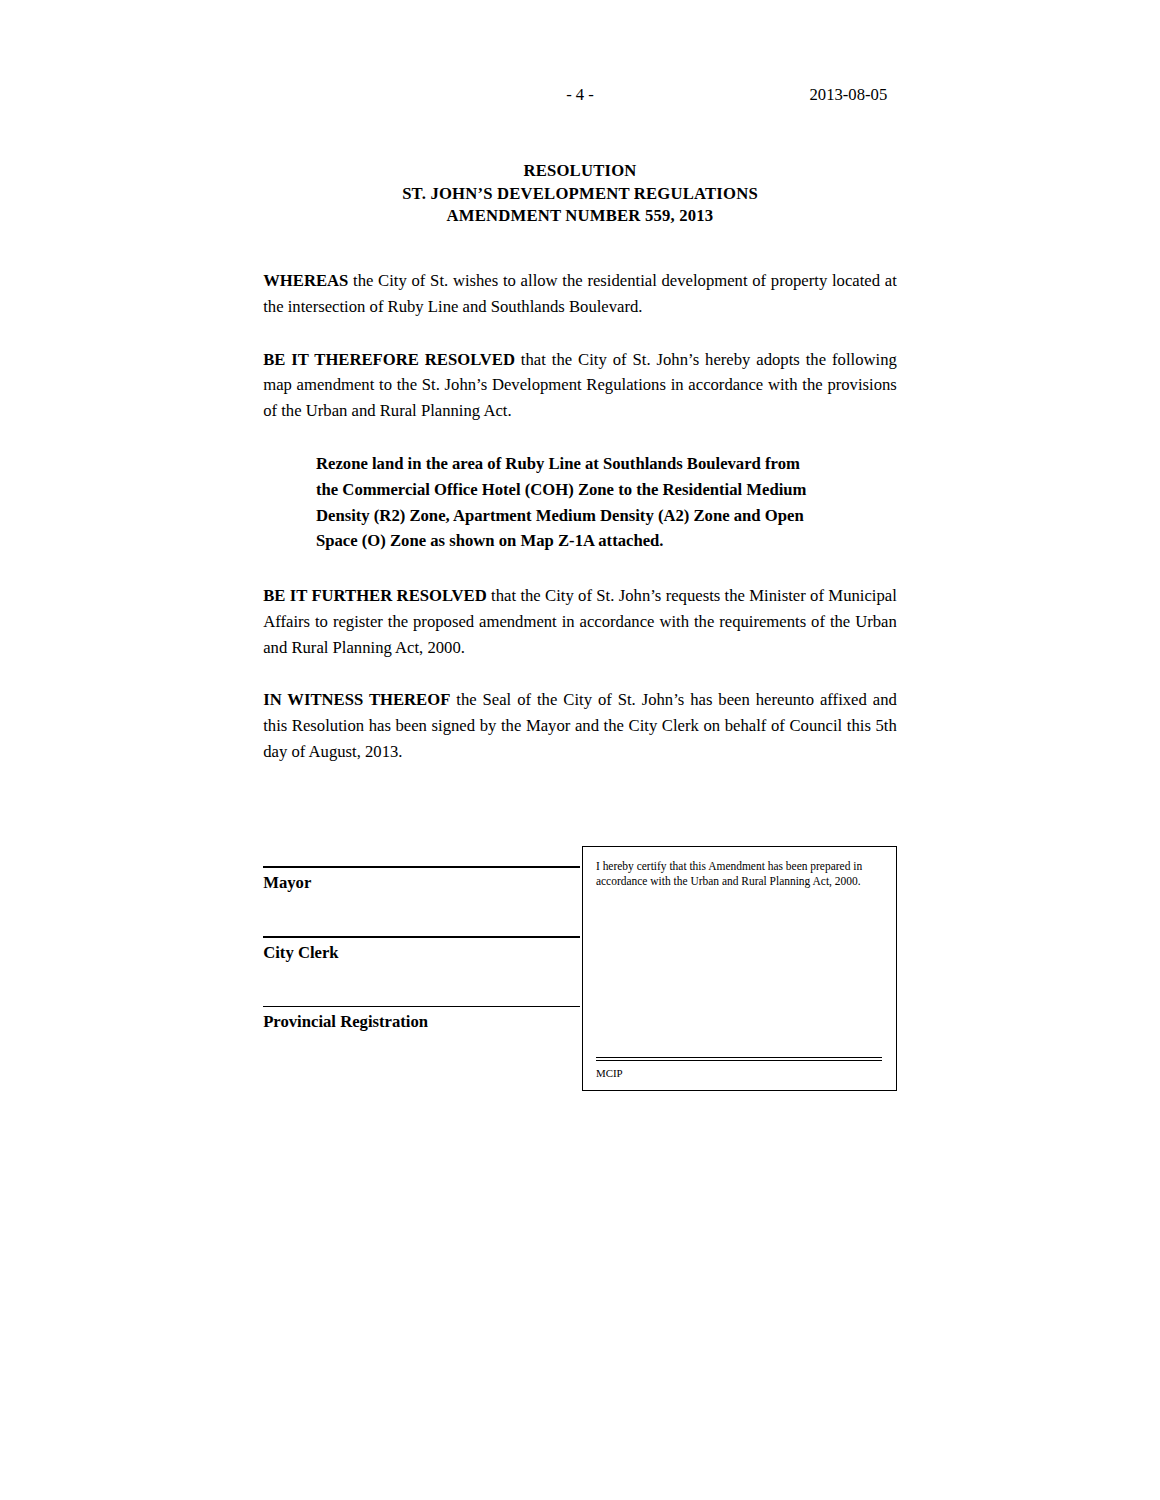- 4 -
2013-08-05
RESOLUTION ST. JOHN’S DEVELOPMENT REGULATIONS AMENDMENT NUMBER 559, 2013
WHEREAS the City of St. wishes to allow the residential development of property located at the intersection of Ruby Line and Southlands Boulevard.
BE IT THEREFORE RESOLVED that the City of St. John’s hereby adopts the following map amendment to the St. John’s Development Regulations in accordance with the provisions of the Urban and Rural Planning Act.
Rezone land in the area of Ruby Line at Southlands Boulevard from the Commercial Office Hotel (COH) Zone to the Residential Medium Density (R2) Zone, Apartment Medium Density (A2) Zone and Open Space (O) Zone as shown on Map Z-1A attached.
BE IT FURTHER RESOLVED that the City of St. John’s requests the Minister of Municipal Affairs to register the proposed amendment in accordance with the requirements of the Urban and Rural Planning Act, 2000.
IN WITNESS THEREOF the Seal of the City of St. John’s has been hereunto affixed and this Resolution has been signed by the Mayor and the City Clerk on behalf of Council this 5th day of August, 2013.
Mayor
City Clerk
Provincial Registration
I hereby certify that this Amendment has been prepared in accordance with the Urban and Rural Planning Act, 2000.
MCIP